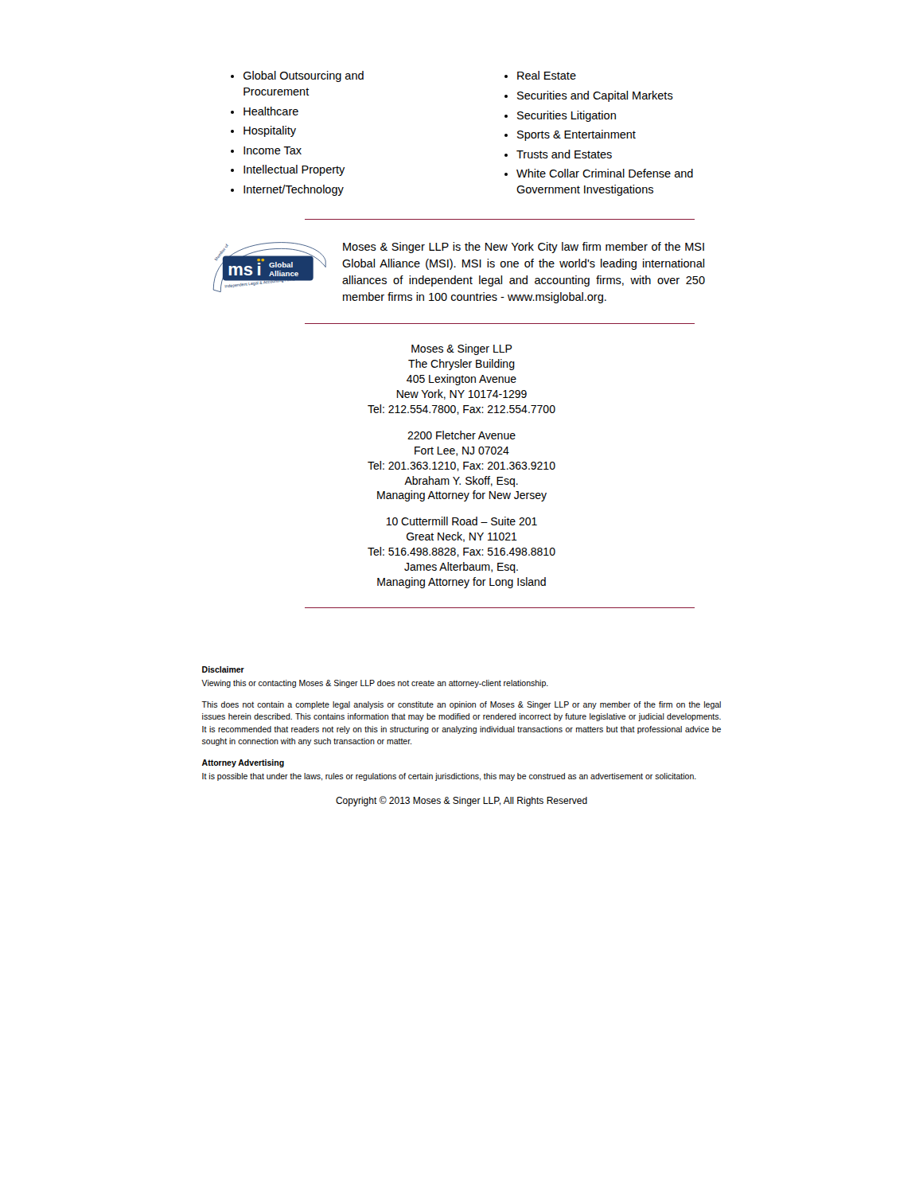Global Outsourcing and Procurement
Healthcare
Hospitality
Income Tax
Intellectual Property
Internet/Technology
Real Estate
Securities and Capital Markets
Securities Litigation
Sports & Entertainment
Trusts and Estates
White Collar Criminal Defense and Government Investigations
Member of ms i Global Alliance Independent Legal & Accounting Firms
Moses & Singer LLP is the New York City law firm member of the MSI Global Alliance (MSI). MSI is one of the world's leading international alliances of independent legal and accounting firms, with over 250 member firms in 100 countries - www.msiglobal.org.
Moses & Singer LLP
The Chrysler Building
405 Lexington Avenue
New York, NY 10174-1299
Tel: 212.554.7800, Fax: 212.554.7700
2200 Fletcher Avenue
Fort Lee, NJ 07024
Tel: 201.363.1210, Fax: 201.363.9210
Abraham Y. Skoff, Esq.
Managing Attorney for New Jersey
10 Cuttermill Road – Suite 201
Great Neck, NY 11021
Tel: 516.498.8828, Fax: 516.498.8810
James Alterbaum, Esq.
Managing Attorney for Long Island
Disclaimer
Viewing this or contacting Moses & Singer LLP does not create an attorney-client relationship.
This does not contain a complete legal analysis or constitute an opinion of Moses & Singer LLP or any member of the firm on the legal issues herein described. This contains information that may be modified or rendered incorrect by future legislative or judicial developments. It is recommended that readers not rely on this in structuring or analyzing individual transactions or matters but that professional advice be sought in connection with any such transaction or matter.
Attorney Advertising
It is possible that under the laws, rules or regulations of certain jurisdictions, this may be construed as an advertisement or solicitation.
Copyright © 2013 Moses & Singer LLP, All Rights Reserved